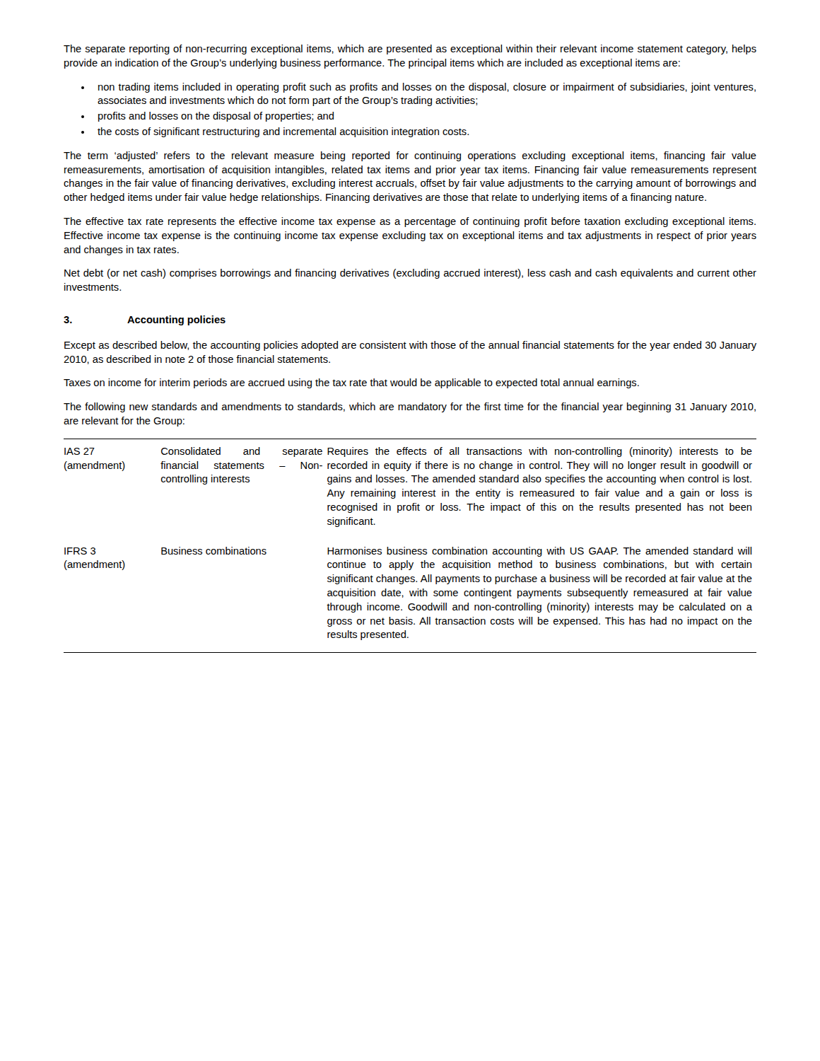The separate reporting of non-recurring exceptional items, which are presented as exceptional within their relevant income statement category, helps provide an indication of the Group’s underlying business performance. The principal items which are included as exceptional items are:
non trading items included in operating profit such as profits and losses on the disposal, closure or impairment of subsidiaries, joint ventures, associates and investments which do not form part of the Group’s trading activities;
profits and losses on the disposal of properties; and
the costs of significant restructuring and incremental acquisition integration costs.
The term ‘adjusted’ refers to the relevant measure being reported for continuing operations excluding exceptional items, financing fair value remeasurements, amortisation of acquisition intangibles, related tax items and prior year tax items. Financing fair value remeasurements represent changes in the fair value of financing derivatives, excluding interest accruals, offset by fair value adjustments to the carrying amount of borrowings and other hedged items under fair value hedge relationships. Financing derivatives are those that relate to underlying items of a financing nature.
The effective tax rate represents the effective income tax expense as a percentage of continuing profit before taxation excluding exceptional items. Effective income tax expense is the continuing income tax expense excluding tax on exceptional items and tax adjustments in respect of prior years and changes in tax rates.
Net debt (or net cash) comprises borrowings and financing derivatives (excluding accrued interest), less cash and cash equivalents and current other investments.
3. Accounting policies
Except as described below, the accounting policies adopted are consistent with those of the annual financial statements for the year ended 30 January 2010, as described in note 2 of those financial statements.
Taxes on income for interim periods are accrued using the tax rate that would be applicable to expected total annual earnings.
The following new standards and amendments to standards, which are mandatory for the first time for the financial year beginning 31 January 2010, are relevant for the Group:
| IAS 27 (amendment) | Consolidated and separate financial statements – Non-controlling interests | Requires the effects of all transactions with non-controlling (minority) interests to be recorded in equity if there is no change in control. They will no longer result in goodwill or gains and losses. The amended standard also specifies the accounting when control is lost. Any remaining interest in the entity is remeasured to fair value and a gain or loss is recognised in profit or loss. The impact of this on the results presented has not been significant. |
| IFRS 3 (amendment) | Business combinations | Harmonises business combination accounting with US GAAP. The amended standard will continue to apply the acquisition method to business combinations, but with certain significant changes. All payments to purchase a business will be recorded at fair value at the acquisition date, with some contingent payments subsequently remeasured at fair value through income. Goodwill and non-controlling (minority) interests may be calculated on a gross or net basis. All transaction costs will be expensed. This has had no impact on the results presented. |